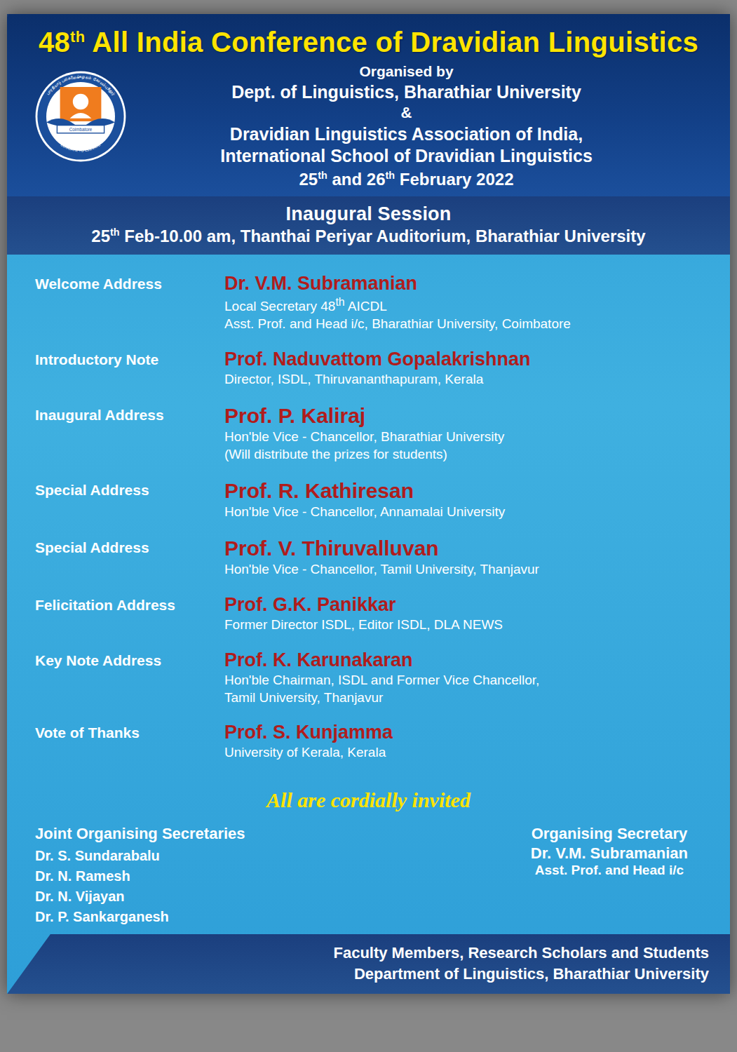48th All India Conference of Dravidian Linguistics
Coimbatore பாரதியார் பல்கலைக்கழகம் கோயம்புத்தூர் EDUCATE TO ELEVATE
Organised by
Dept. of Linguistics, Bharathiar University
&
Dravidian Linguistics Association of India,
International School of Dravidian Linguistics
25th and 26th February 2022
Inaugural Session
25th Feb-10.00 am, Thanthai Periyar Auditorium, Bharathiar University
Welcome Address
Dr. V.M. Subramanian
Local Secretary 48th AICDL
Asst. Prof. and Head i/c, Bharathiar University, Coimbatore
Introductory Note
Prof. Naduvattom Gopalakrishnan
Director, ISDL, Thiruvananthapuram, Kerala
Inaugural Address
Prof. P. Kaliraj
Hon'ble Vice - Chancellor, Bharathiar University
(Will distribute the prizes for students)
Special Address
Prof. R. Kathiresan
Hon'ble Vice - Chancellor, Annamalai University
Special Address
Prof. V. Thiruvalluvan
Hon'ble Vice - Chancellor, Tamil University, Thanjavur
Felicitation Address
Prof. G.K. Panikkar
Former Director ISDL, Editor ISDL, DLA NEWS
Key Note Address
Prof. K. Karunakaran
Hon'ble Chairman, ISDL and Former Vice Chancellor,
Tamil University, Thanjavur
Vote of Thanks
Prof. S. Kunjamma
University of Kerala, Kerala
All are cordially invited
Joint Organising Secretaries
Dr. S. Sundarabalu
Dr. N. Ramesh
Dr. N. Vijayan
Dr. P. Sankarganesh
Organising Secretary
Dr. V.M. Subramanian
Asst. Prof. and Head i/c
Faculty Members, Research Scholars and Students
Department of Linguistics, Bharathiar University